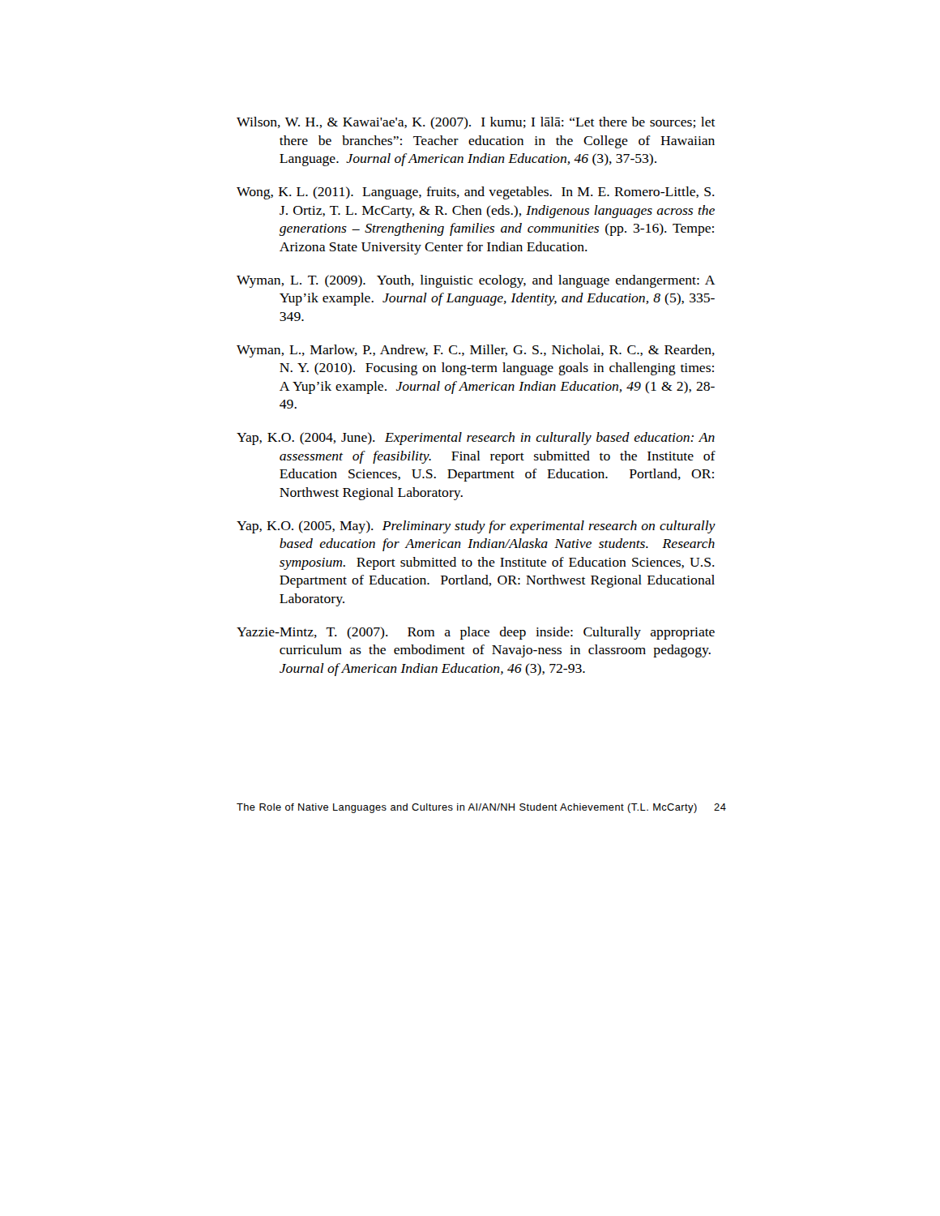Wilson, W. H., & Kawai'ae'a, K. (2007). I kumu; I lālā: “Let there be sources; let there be branches”: Teacher education in the College of Hawaiian Language. Journal of American Indian Education, 46 (3), 37-53).
Wong, K. L. (2011). Language, fruits, and vegetables. In M. E. Romero-Little, S. J. Ortiz, T. L. McCarty, & R. Chen (eds.), Indigenous languages across the generations – Strengthening families and communities (pp. 3-16). Tempe: Arizona State University Center for Indian Education.
Wyman, L. T. (2009). Youth, linguistic ecology, and language endangerment: A Yup’ik example. Journal of Language, Identity, and Education, 8 (5), 335-349.
Wyman, L., Marlow, P., Andrew, F. C., Miller, G. S., Nicholai, R. C., & Rearden, N. Y. (2010). Focusing on long-term language goals in challenging times: A Yup’ik example. Journal of American Indian Education, 49 (1 & 2), 28-49.
Yap, K.O. (2004, June). Experimental research in culturally based education: An assessment of feasibility. Final report submitted to the Institute of Education Sciences, U.S. Department of Education. Portland, OR: Northwest Regional Laboratory.
Yap, K.O. (2005, May). Preliminary study for experimental research on culturally based education for American Indian/Alaska Native students. Research symposium. Report submitted to the Institute of Education Sciences, U.S. Department of Education. Portland, OR: Northwest Regional Educational Laboratory.
Yazzie-Mintz, T. (2007). Rom a place deep inside: Culturally appropriate curriculum as the embodiment of Navajo-ness in classroom pedagogy. Journal of American Indian Education, 46 (3), 72-93.
The Role of Native Languages and Cultures in AI/AN/NH Student Achievement (T.L. McCarty)24